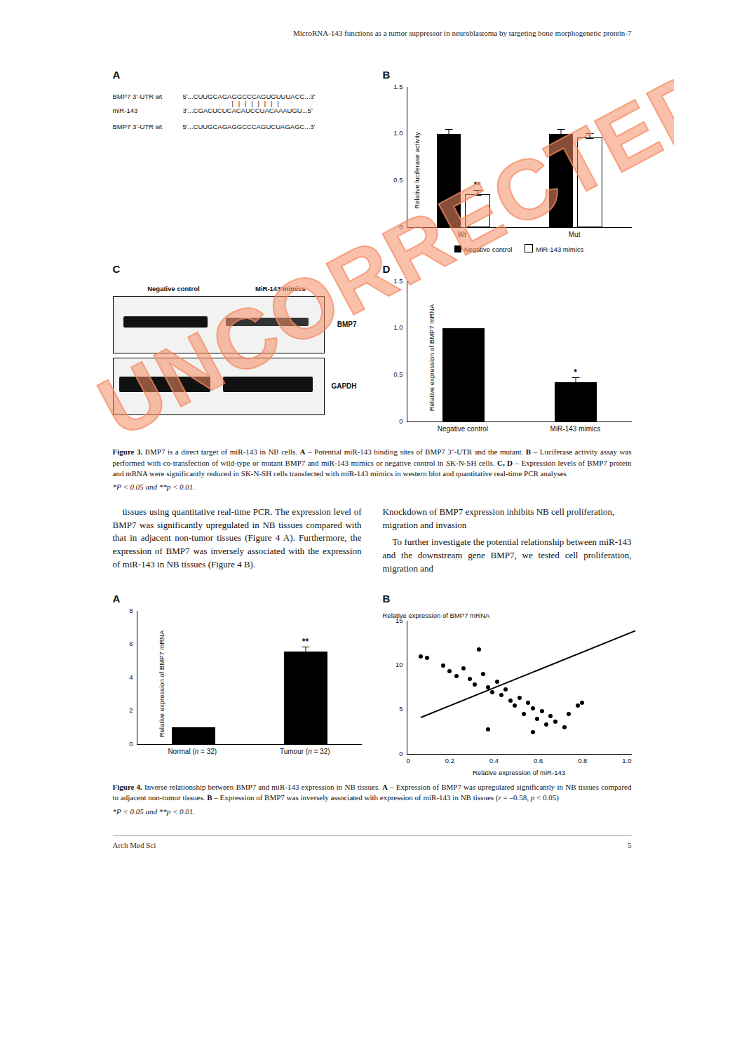UNCORRECTED PROOF
MicroRNA-143 functions as a tumor suppressor in neuroblastoma by targeting bone morphogenetic protein-7
A
BMP7 3’-UTR wt 5'...CUUGCAGAGGCCCAGUGUUUACC...3'
| | | | | | | |
miR-1433'...CGACUCUCACAUCCUACAAAUGU...5'
BMP7 3’-UTR wt 5'...CUUGCAGAGGCCCAGUCUAGAGC...3'
B
Relative luciferase activity
1.5
1.0
0.5
0
**
Wt Mut
Negative control MiR-143 mimics
C
Negative control MiR-143 mimics
BMP7
GAPDH
D
Relative expression of BMP7 mRNA
1.5
1.0
0.5
0
*
Negative control MiR-143 mimics
Figure 3. BMP7 is a direct target of miR-143 in NB cells. A – Potential miR-143 binding sites of BMP7 3’-UTR and the mutant. B – Luciferase activity assay was performed with co-transfection of wild-type or mutant BMP7 and miR-143 mimics or negative control in SK-N-SH cells. C, D – Expression levels of BMP7 protein and mRNA were significantly reduced in SK-N-SH cells transfected with miR-143 mimics in western blot and quantitative real-time PCR analyses *P < 0.05 and **p < 0.01.
tissues using quantitative real-time PCR. The expression level of BMP7 was significantly upregulated in NB tissues compared with that in adjacent non-tumor tissues (Figure 4 A). Furthermore, the expression of BMP7 was inversely associated with the expression of miR-143 in NB tissues (Figure 4 B).
Knockdown of BMP7 expression inhibits NB cell proliferation, migration and invasion
To further investigate the potential relationship between miR-143 and the downstream gene BMP7, we tested cell proliferation, migration and
A
Relative expression of BMP7 mRNA
8
6
4
2
0
**
Normal (n = 32) Tumour (n = 32)
B
Relative expression of BMP7 mRNA
15
10
5
0
00.20.40.60.81.0
Relative expression of miR-143
Figure 4. Inverse relationship between BMP7 and miR-143 expression in NB tissues. A – Expression of BMP7 was upregulated significantly in NB tissues compared to adjacent non-tumor tissues. B – Expression of BMP7 was inversely associated with expression of miR-143 in NB tissues (r = –0.58, p < 0.05) *P < 0.05 and **p < 0.01.
Arch Med Sci 5